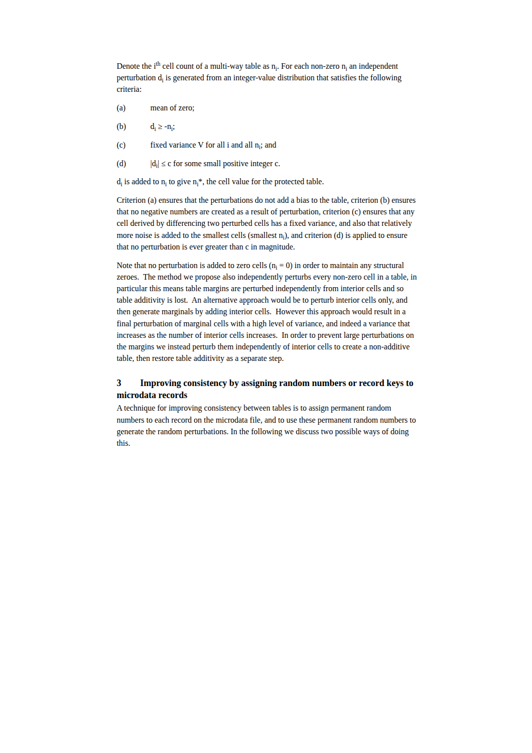Denote the ith cell count of a multi-way table as ni. For each non-zero ni an independent perturbation di is generated from an integer-value distribution that satisfies the following criteria:
(a)
mean of zero;
(b)
di ≥ -ni;
(c)
fixed variance V for all i and all ni; and
(d)
|di| ≤ c for some small positive integer c.
di is added to ni to give ni*, the cell value for the protected table.
Criterion (a) ensures that the perturbations do not add a bias to the table, criterion (b) ensures that no negative numbers are created as a result of perturbation, criterion (c) ensures that any cell derived by differencing two perturbed cells has a fixed variance, and also that relatively more noise is added to the smallest cells (smallest ni), and criterion (d) is applied to ensure that no perturbation is ever greater than c in magnitude.
Note that no perturbation is added to zero cells (ni = 0) in order to maintain any structural zeroes. The method we propose also independently perturbs every non-zero cell in a table, in particular this means table margins are perturbed independently from interior cells and so table additivity is lost. An alternative approach would be to perturb interior cells only, and then generate marginals by adding interior cells. However this approach would result in a final perturbation of marginal cells with a high level of variance, and indeed a variance that increases as the number of interior cells increases. In order to prevent large perturbations on the margins we instead perturb them independently of interior cells to create a non-additive table, then restore table additivity as a separate step.
3 Improving consistency by assigning random numbers or record keys to microdata records
A technique for improving consistency between tables is to assign permanent random numbers to each record on the microdata file, and to use these permanent random numbers to generate the random perturbations. In the following we discuss two possible ways of doing this.